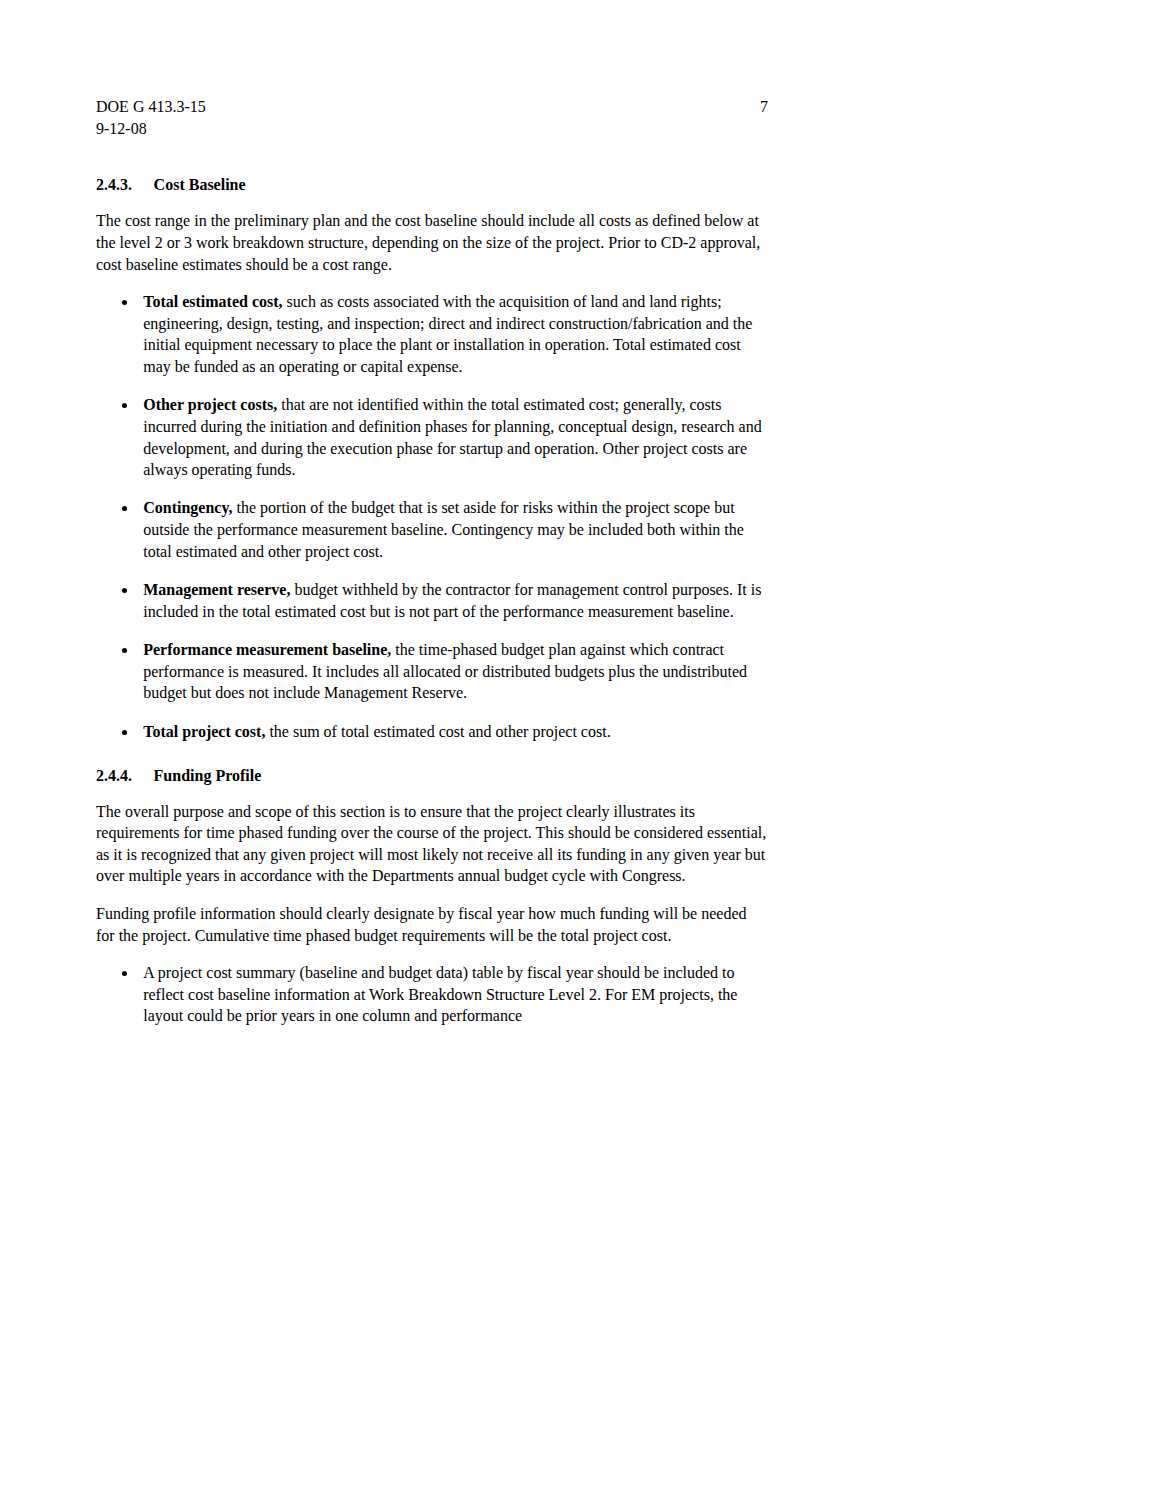DOE G 413.3-15
9-12-08
7
2.4.3. Cost Baseline
The cost range in the preliminary plan and the cost baseline should include all costs as defined below at the level 2 or 3 work breakdown structure, depending on the size of the project. Prior to CD-2 approval, cost baseline estimates should be a cost range.
Total estimated cost, such as costs associated with the acquisition of land and land rights; engineering, design, testing, and inspection; direct and indirect construction/fabrication and the initial equipment necessary to place the plant or installation in operation. Total estimated cost may be funded as an operating or capital expense.
Other project costs, that are not identified within the total estimated cost; generally, costs incurred during the initiation and definition phases for planning, conceptual design, research and development, and during the execution phase for startup and operation. Other project costs are always operating funds.
Contingency, the portion of the budget that is set aside for risks within the project scope but outside the performance measurement baseline. Contingency may be included both within the total estimated and other project cost.
Management reserve, budget withheld by the contractor for management control purposes. It is included in the total estimated cost but is not part of the performance measurement baseline.
Performance measurement baseline, the time-phased budget plan against which contract performance is measured. It includes all allocated or distributed budgets plus the undistributed budget but does not include Management Reserve.
Total project cost, the sum of total estimated cost and other project cost.
2.4.4. Funding Profile
The overall purpose and scope of this section is to ensure that the project clearly illustrates its requirements for time phased funding over the course of the project. This should be considered essential, as it is recognized that any given project will most likely not receive all its funding in any given year but over multiple years in accordance with the Departments annual budget cycle with Congress.
Funding profile information should clearly designate by fiscal year how much funding will be needed for the project. Cumulative time phased budget requirements will be the total project cost.
A project cost summary (baseline and budget data) table by fiscal year should be included to reflect cost baseline information at Work Breakdown Structure Level 2. For EM projects, the layout could be prior years in one column and performance